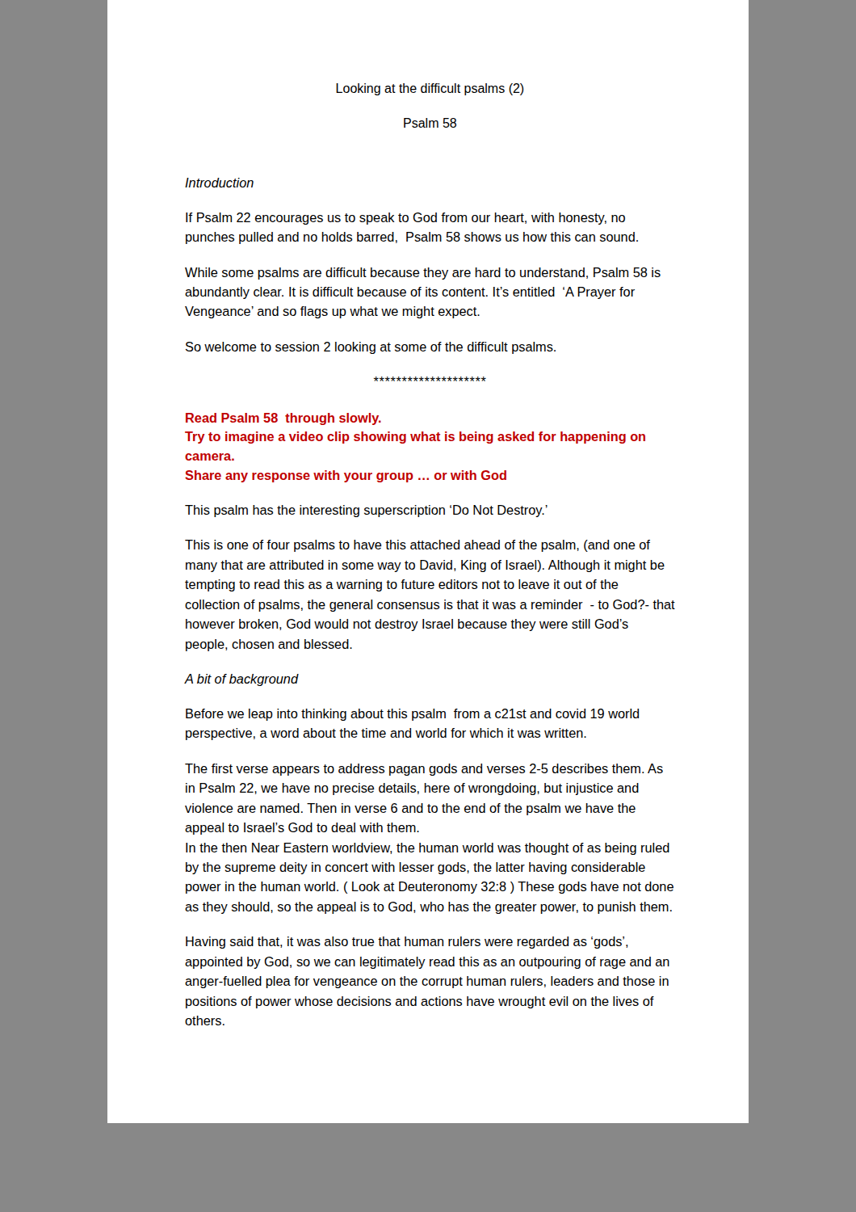Looking at the difficult psalms (2)
Psalm 58
Introduction
If Psalm 22 encourages us to speak to God from our heart, with honesty, no punches pulled and no holds barred, Psalm 58 shows us how this can sound.
While some psalms are difficult because they are hard to understand, Psalm 58 is abundantly clear. It is difficult because of its content. It’s entitled ‘A Prayer for Vengeance’ and so flags up what we might expect.
So welcome to session 2 looking at some of the difficult psalms.
********************
Read Psalm 58 through slowly.
Try to imagine a video clip showing what is being asked for happening on camera.
Share any response with your group … or with God
This psalm has the interesting superscription ‘Do Not Destroy.’
This is one of four psalms to have this attached ahead of the psalm, (and one of many that are attributed in some way to David, King of Israel). Although it might be tempting to read this as a warning to future editors not to leave it out of the collection of psalms, the general consensus is that it was a reminder - to God?- that however broken, God would not destroy Israel because they were still God’s people, chosen and blessed.
A bit of background
Before we leap into thinking about this psalm from a c21st and covid 19 world perspective, a word about the time and world for which it was written.
The first verse appears to address pagan gods and verses 2-5 describes them. As in Psalm 22, we have no precise details, here of wrongdoing, but injustice and violence are named. Then in verse 6 and to the end of the psalm we have the appeal to Israel’s God to deal with them.
In the then Near Eastern worldview, the human world was thought of as being ruled by the supreme deity in concert with lesser gods, the latter having considerable power in the human world. ( Look at Deuteronomy 32:8 ) These gods have not done as they should, so the appeal is to God, who has the greater power, to punish them.
Having said that, it was also true that human rulers were regarded as ‘gods’, appointed by God, so we can legitimately read this as an outpouring of rage and an anger-fuelled plea for vengeance on the corrupt human rulers, leaders and those in positions of power whose decisions and actions have wrought evil on the lives of others.